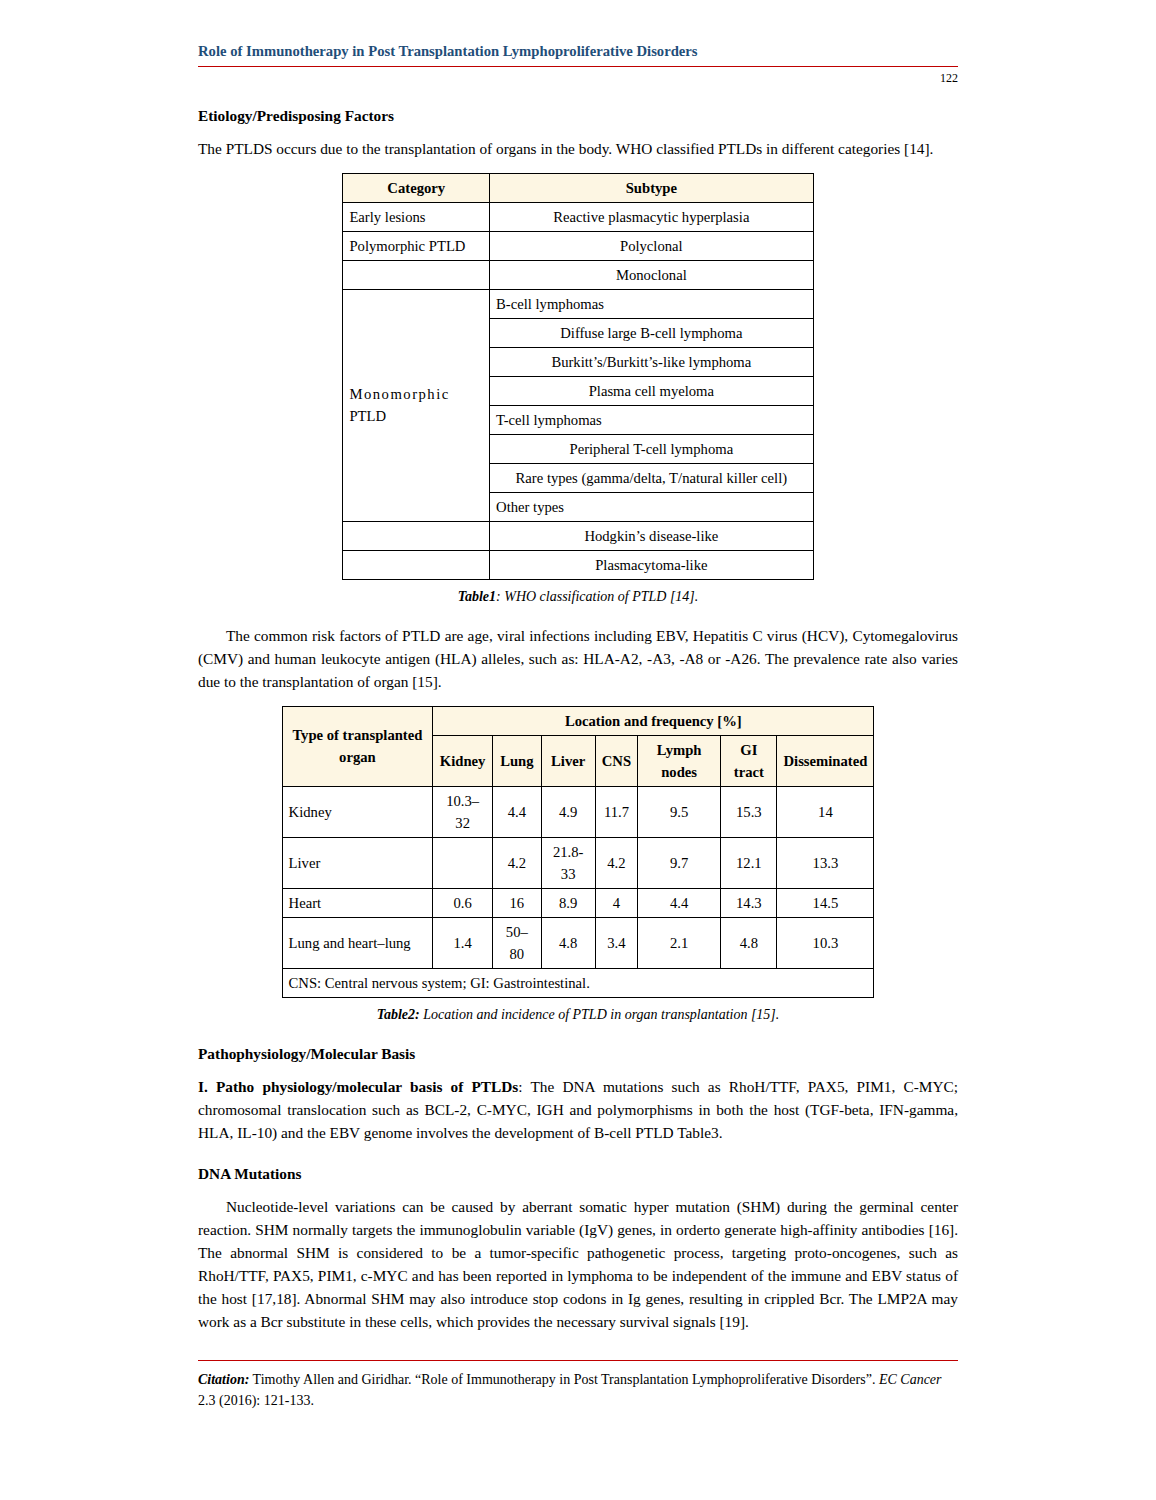Role of Immunotherapy in Post Transplantation Lymphoproliferative Disorders
122
Etiology/Predisposing Factors
The PTLDS occurs due to the transplantation of organs in the body. WHO classified PTLDs in different categories [14].
| Category | Subtype |
| --- | --- |
| Early lesions | Reactive plasmacytic hyperplasia |
| Polymorphic PTLD | Polyclonal |
| | Monoclonal |
| Monomorphic PTLD | B-cell lymphomas |
| Diffuse large B-cell lymphoma |
| Burkitt’s/Burkitt’s-like lymphoma |
| Plasma cell myeloma |
| T-cell lymphomas |
| Peripheral T-cell lymphoma |
| Rare types (gamma/delta, T/natural killer cell) |
| Other types |
| | Hodgkin’s disease-like |
| | Plasmacytoma-like |
Table1: WHO classification of PTLD [14].
The common risk factors of PTLD are age, viral infections including EBV, Hepatitis C virus (HCV), Cytomegalovirus (CMV) and human leukocyte antigen (HLA) alleles, such as: HLA-A2, -A3, -A8 or -A26. The prevalence rate also varies due to the transplantation of organ [15].
| Type of transplanted organ | Location and frequency [%] |
| --- | --- |
| Kidney | Lung | Liver | CNS | Lymph nodes | GI tract | Disseminated |
| Kidney | 10.3–32 | 4.4 | 4.9 | 11.7 | 9.5 | 15.3 | 14 |
| Liver | | 4.2 | 21.8-33 | 4.2 | 9.7 | 12.1 | 13.3 |
| Heart | 0.6 | 16 | 8.9 | 4 | 4.4 | 14.3 | 14.5 |
| Lung and heart–lung | 1.4 | 50–80 | 4.8 | 3.4 | 2.1 | 4.8 | 10.3 |
| CNS: Central nervous system; GI: Gastrointestinal. |
Table2: Location and incidence of PTLD in organ transplantation [15].
Pathophysiology/Molecular Basis
I. Patho physiology/molecular basis of PTLDs: The DNA mutations such as RhoH/TTF, PAX5, PIM1, C-MYC; chromosomal translocation such as BCL-2, C-MYC, IGH and polymorphisms in both the host (TGF-beta, IFN-gamma, HLA, IL-10) and the EBV genome involves the development of B-cell PTLD Table3.
DNA Mutations
Nucleotide-level variations can be caused by aberrant somatic hyper mutation (SHM) during the germinal center reaction. SHM normally targets the immunoglobulin variable (IgV) genes, in orderto generate high-affinity antibodies [16]. The abnormal SHM is considered to be a tumor-specific pathogenetic process, targeting proto-oncogenes, such as RhoH/TTF, PAX5, PIM1, c-MYC and has been reported in lymphoma to be independent of the immune and EBV status of the host [17,18]. Abnormal SHM may also introduce stop codons in Ig genes, resulting in crippled Bcr. The LMP2A may work as a Bcr substitute in these cells, which provides the necessary survival signals [19].
Citation: Timothy Allen and Giridhar. “Role of Immunotherapy in Post Transplantation Lymphoproliferative Disorders”. EC Cancer 2.3 (2016): 121-133.